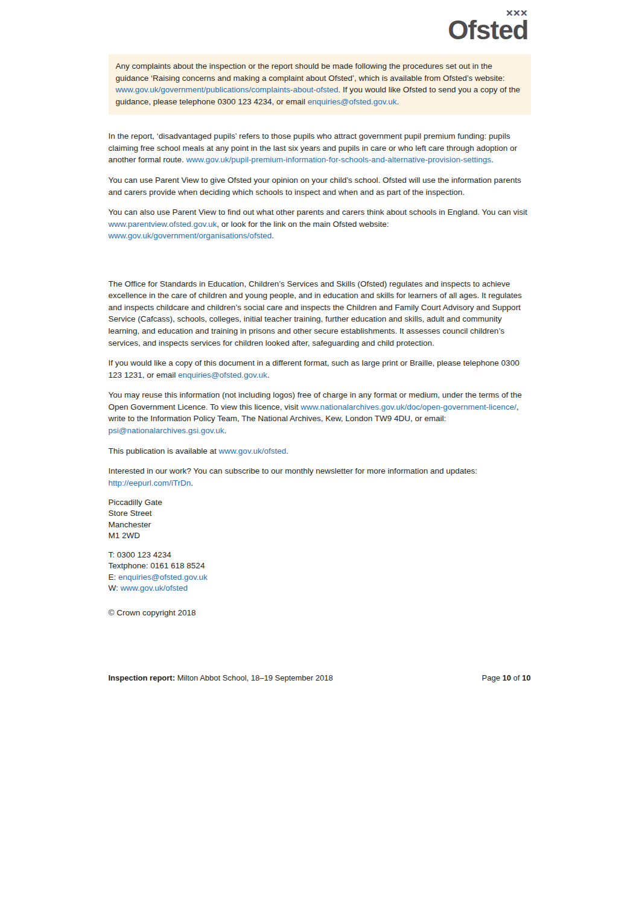✕✕✕Ofsted
Any complaints about the inspection or the report should be made following the procedures set out in the guidance ‘Raising concerns and making a complaint about Ofsted’, which is available from Ofsted’s website: www.gov.uk/government/publications/complaints-about-ofsted. If you would like Ofsted to send you a copy of the guidance, please telephone 0300 123 4234, or email enquiries@ofsted.gov.uk.
In the report, ‘disadvantaged pupils’ refers to those pupils who attract government pupil premium funding: pupils claiming free school meals at any point in the last six years and pupils in care or who left care through adoption or another formal route. www.gov.uk/pupil-premium-information-for-schools-and-alternative-provision-settings.
You can use Parent View to give Ofsted your opinion on your child’s school. Ofsted will use the information parents and carers provide when deciding which schools to inspect and when and as part of the inspection.
You can also use Parent View to find out what other parents and carers think about schools in England. You can visit www.parentview.ofsted.gov.uk, or look for the link on the main Ofsted website: www.gov.uk/government/organisations/ofsted.
The Office for Standards in Education, Children’s Services and Skills (Ofsted) regulates and inspects to achieve excellence in the care of children and young people, and in education and skills for learners of all ages. It regulates and inspects childcare and children’s social care and inspects the Children and Family Court Advisory and Support Service (Cafcass), schools, colleges, initial teacher training, further education and skills, adult and community learning, and education and training in prisons and other secure establishments. It assesses council children’s services, and inspects services for children looked after, safeguarding and child protection.
If you would like a copy of this document in a different format, such as large print or Braille, please telephone 0300 123 1231, or email enquiries@ofsted.gov.uk.
You may reuse this information (not including logos) free of charge in any format or medium, under the terms of the Open Government Licence. To view this licence, visit www.nationalarchives.gov.uk/doc/open-government-licence/, write to the Information Policy Team, The National Archives, Kew, London TW9 4DU, or email: psi@nationalarchives.gsi.gov.uk.
This publication is available at www.gov.uk/ofsted.
Interested in our work? You can subscribe to our monthly newsletter for more information and updates: http://eepurl.com/iTrDn.
Piccadilly Gate
Store Street
Manchester
M1 2WD
T: 0300 123 4234
Textphone: 0161 618 8524
E: enquiries@ofsted.gov.uk
W: www.gov.uk/ofsted
© Crown copyright 2018
Inspection report: Milton Abbot School, 18–19 September 2018
Page 10 of 10